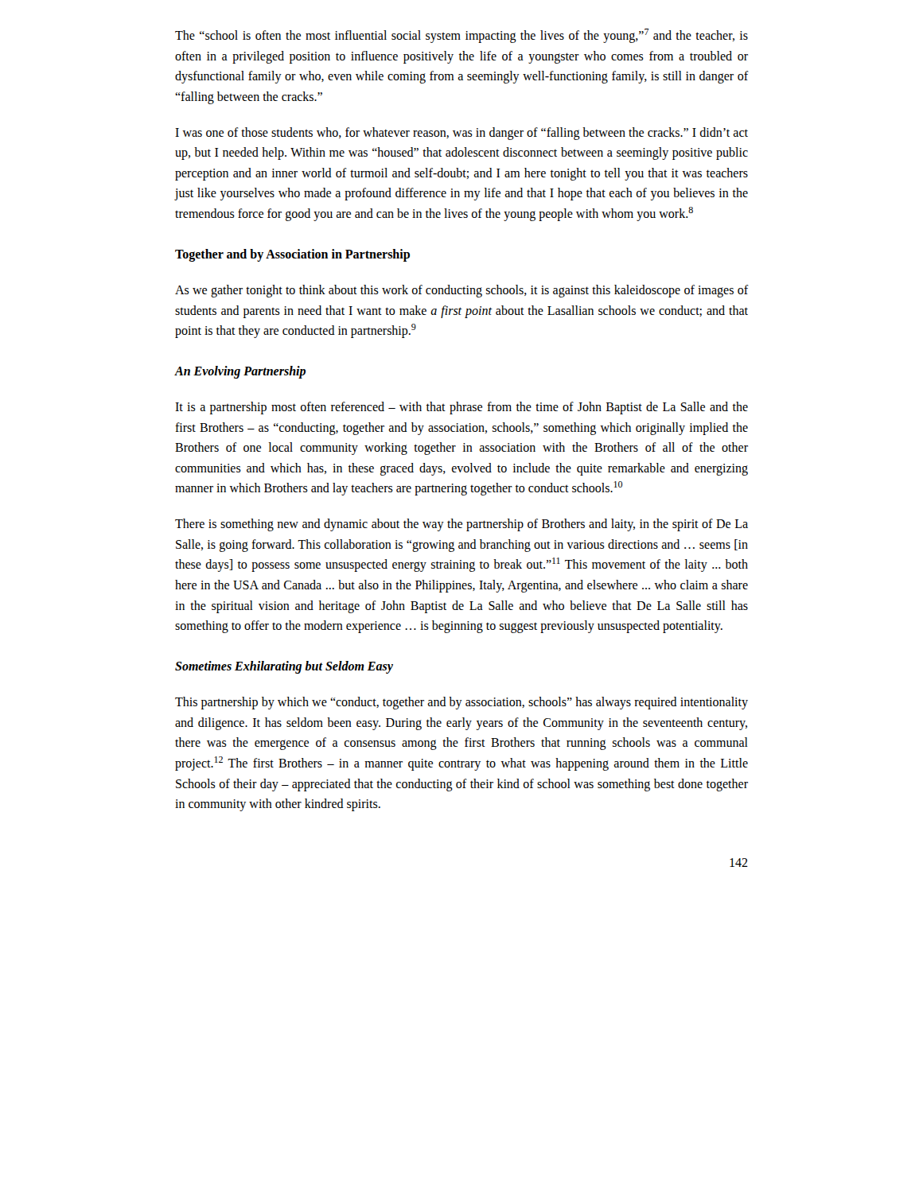The “school is often the most influential social system impacting the lives of the young,”7 and the teacher, is often in a privileged position to influence positively the life of a youngster who comes from a troubled or dysfunctional family or who, even while coming from a seemingly well-functioning family, is still in danger of “falling between the cracks.”
I was one of those students who, for whatever reason, was in danger of “falling between the cracks.” I didn’t act up, but I needed help. Within me was “housed” that adolescent disconnect between a seemingly positive public perception and an inner world of turmoil and self-doubt; and I am here tonight to tell you that it was teachers just like yourselves who made a profound difference in my life and that I hope that each of you believes in the tremendous force for good you are and can be in the lives of the young people with whom you work.8
Together and by Association in Partnership
As we gather tonight to think about this work of conducting schools, it is against this kaleidoscope of images of students and parents in need that I want to make a first point about the Lasallian schools we conduct; and that point is that they are conducted in partnership.9
An Evolving Partnership
It is a partnership most often referenced – with that phrase from the time of John Baptist de La Salle and the first Brothers – as “conducting, together and by association, schools,” something which originally implied the Brothers of one local community working together in association with the Brothers of all of the other communities and which has, in these graced days, evolved to include the quite remarkable and energizing manner in which Brothers and lay teachers are partnering together to conduct schools.10
There is something new and dynamic about the way the partnership of Brothers and laity, in the spirit of De La Salle, is going forward. This collaboration is “growing and branching out in various directions and … seems [in these days] to possess some unsuspected energy straining to break out.”11 This movement of the laity ... both here in the USA and Canada ... but also in the Philippines, Italy, Argentina, and elsewhere ... who claim a share in the spiritual vision and heritage of John Baptist de La Salle and who believe that De La Salle still has something to offer to the modern experience … is beginning to suggest previously unsuspected potentiality.
Sometimes Exhilarating but Seldom Easy
This partnership by which we “conduct, together and by association, schools” has always required intentionality and diligence. It has seldom been easy. During the early years of the Community in the seventeenth century, there was the emergence of a consensus among the first Brothers that running schools was a communal project.12 The first Brothers – in a manner quite contrary to what was happening around them in the Little Schools of their day – appreciated that the conducting of their kind of school was something best done together in community with other kindred spirits.
142